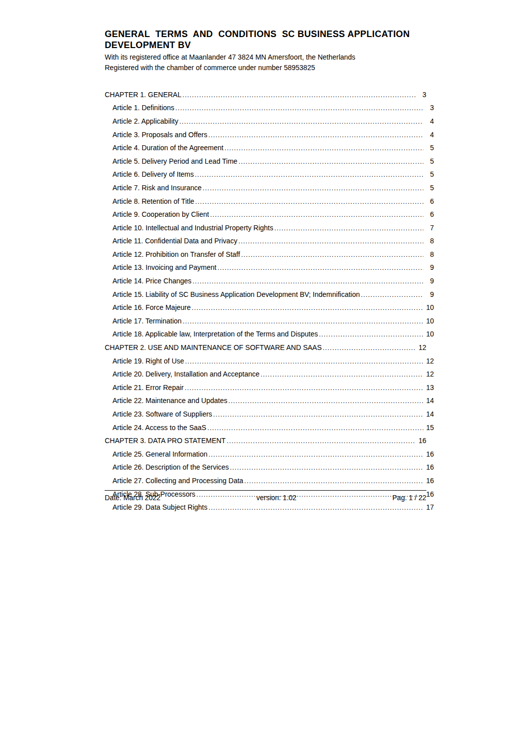GENERAL TERMS AND CONDITIONS SC BUSINESS APPLICATION DEVELOPMENT BV
With its registered office at Maanlander 47 3824 MN Amersfoort, the Netherlands
Registered with the chamber of commerce under number 58953825
CHAPTER 1. GENERAL .................................................................................................................................................................. 3
Article 1. Definitions ......................................................................................................................................................... 3
Article 2. Applicability ....................................................................................................................................................... 4
Article 3. Proposals and Offers ....................................................................................................................................... 4
Article 4. Duration of the Agreement .............................................................................................................................. 5
Article 5. Delivery Period and Lead Time ....................................................................................................................... 5
Article 6. Delivery of Items .............................................................................................................................................. 5
Article 7. Risk and Insurance .......................................................................................................................................... 5
Article 8. Retention of Title .............................................................................................................................................. 6
Article 9. Cooperation by Client ..................................................................................................................................... 6
Article 10. Intellectual and Industrial Property Rights ............................................................................................................. 7
Article 11. Confidential Data and Privacy ......................................................................................................................... 8
Article 12. Prohibition on Transfer of Staff ....................................................................................................................... 8
Article 13. Invoicing and Payment ................................................................................................................................. 9
Article 14. Price Changes ............................................................................................................................................. 9
Article 15. Liability of SC Business Application Development BV; Indemnification ..................................................................... 9
Article 16. Force Majeure ............................................................................................................................................. 10
Article 17. Termination ................................................................................................................................................... 10
Article 18. Applicable law, Interpretation of the Terms and Disputes ....................................................................................... 10
CHAPTER 2. USE AND MAINTENANCE OF SOFTWARE AND SAAS ............................................................................................. 12
Article 19. Right of Use ................................................................................................................................................... 12
Article 20. Delivery, Installation and Acceptance ....................................................................................................................... 12
Article 21. Error Repair ................................................................................................................................................... 13
Article 22. Maintenance and Updates ............................................................................................................................. 14
Article 23. Software of Suppliers .................................................................................................................................... 14
Article 24. Access to the SaaS ....................................................................................................................................... 15
CHAPTER 3. DATA PRO STATEMENT ................................................................................................................................. 16
Article 25. General Information ...................................................................................................................................... 16
Article 26. Description of the Services ............................................................................................................................ 16
Article 27. Collecting and Processing Data ....................................................................................................................... 16
Article 28. Sub-Processors ........................................................................................................................................... 16
Article 29. Data Subject Rights ...................................................................................................................................... 17
Date: March 2022 version: 1.02 Pag. 1 / 22